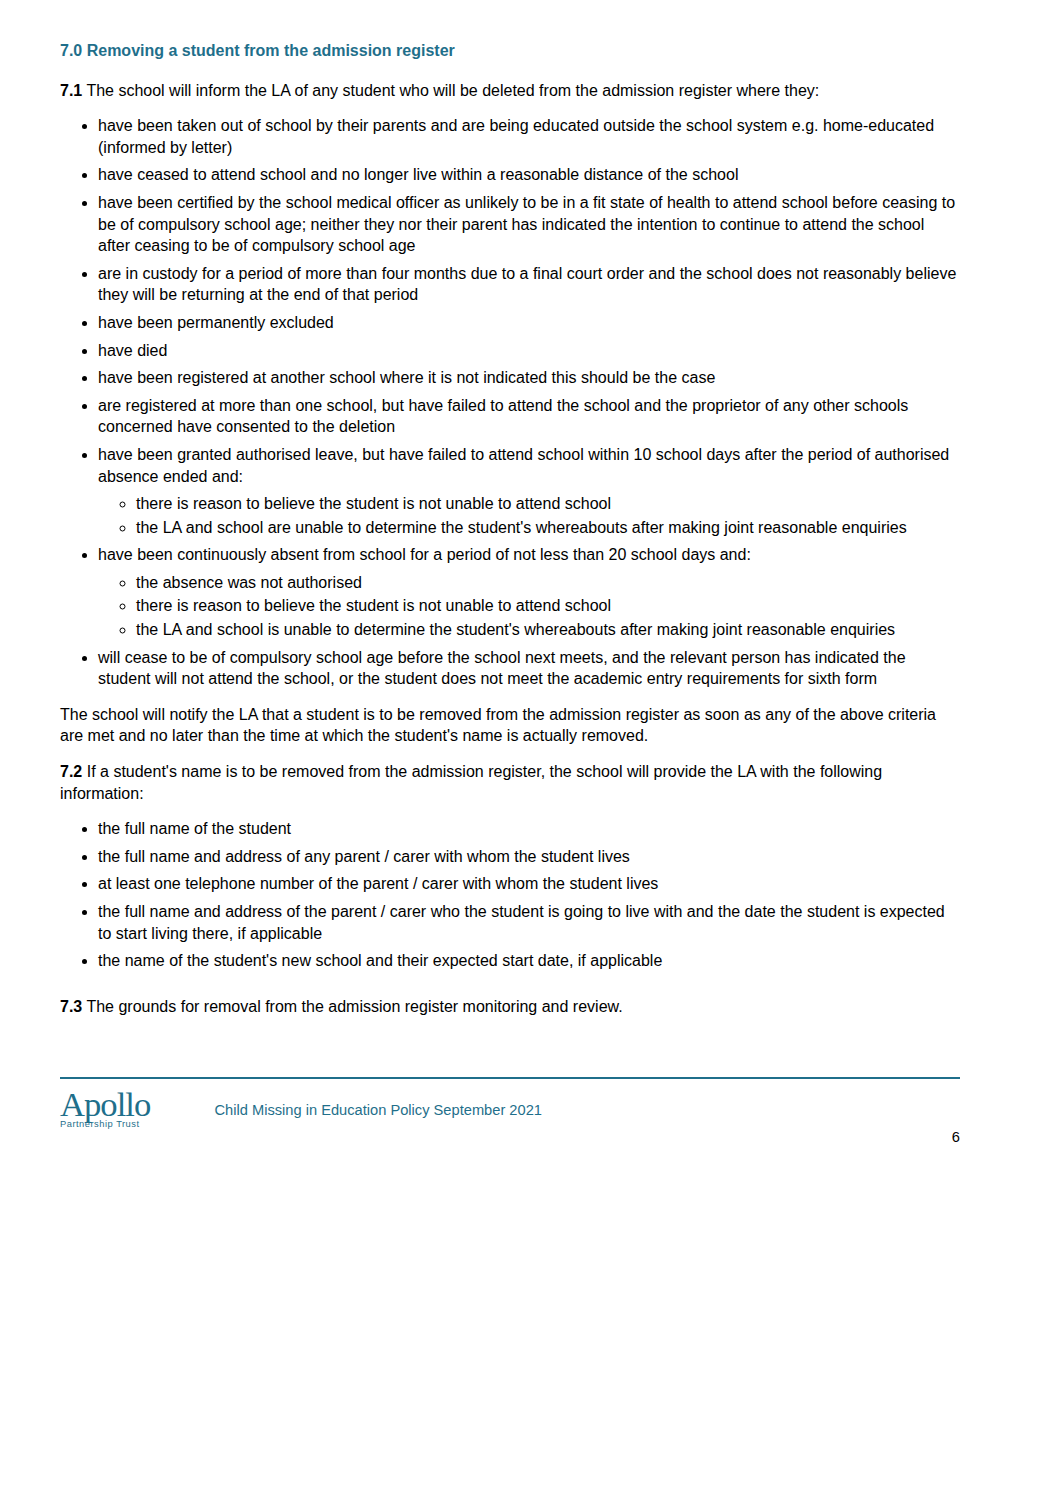7.0 Removing a student from the admission register
7.1 The school will inform the LA of any student who will be deleted from the admission register where they:
have been taken out of school by their parents and are being educated outside the school system e.g. home-educated (informed by letter)
have ceased to attend school and no longer live within a reasonable distance of the school
have been certified by the school medical officer as unlikely to be in a fit state of health to attend school before ceasing to be of compulsory school age; neither they nor their parent has indicated the intention to continue to attend the school after ceasing to be of compulsory school age
are in custody for a period of more than four months due to a final court order and the school does not reasonably believe they will be returning at the end of that period
have been permanently excluded
have died
have been registered at another school where it is not indicated this should be the case
are registered at more than one school, but have failed to attend the school and the proprietor of any other schools concerned have consented to the deletion
have been granted authorised leave, but have failed to attend school within 10 school days after the period of authorised absence ended and:
there is reason to believe the student is not unable to attend school
the LA and school are unable to determine the student's whereabouts after making joint reasonable enquiries
have been continuously absent from school for a period of not less than 20 school days and:
the absence was not authorised
there is reason to believe the student is not unable to attend school
the LA and school is unable to determine the student's whereabouts after making joint reasonable enquiries
will cease to be of compulsory school age before the school next meets, and the relevant person has indicated the student will not attend the school, or the student does not meet the academic entry requirements for sixth form
The school will notify the LA that a student is to be removed from the admission register as soon as any of the above criteria are met and no later than the time at which the student's name is actually removed.
7.2 If a student's name is to be removed from the admission register, the school will provide the LA with the following information:
the full name of the student
the full name and address of any parent / carer with whom the student lives
at least one telephone number of the parent / carer with whom the student lives
the full name and address of the parent / carer who the student is going to live with and the date the student is expected to start living there, if applicable
the name of the student's new school and their expected start date, if applicable
7.3 The grounds for removal from the admission register monitoring and review.
Apollo
Partnership Trust
Child Missing in Education Policy September 2021
6